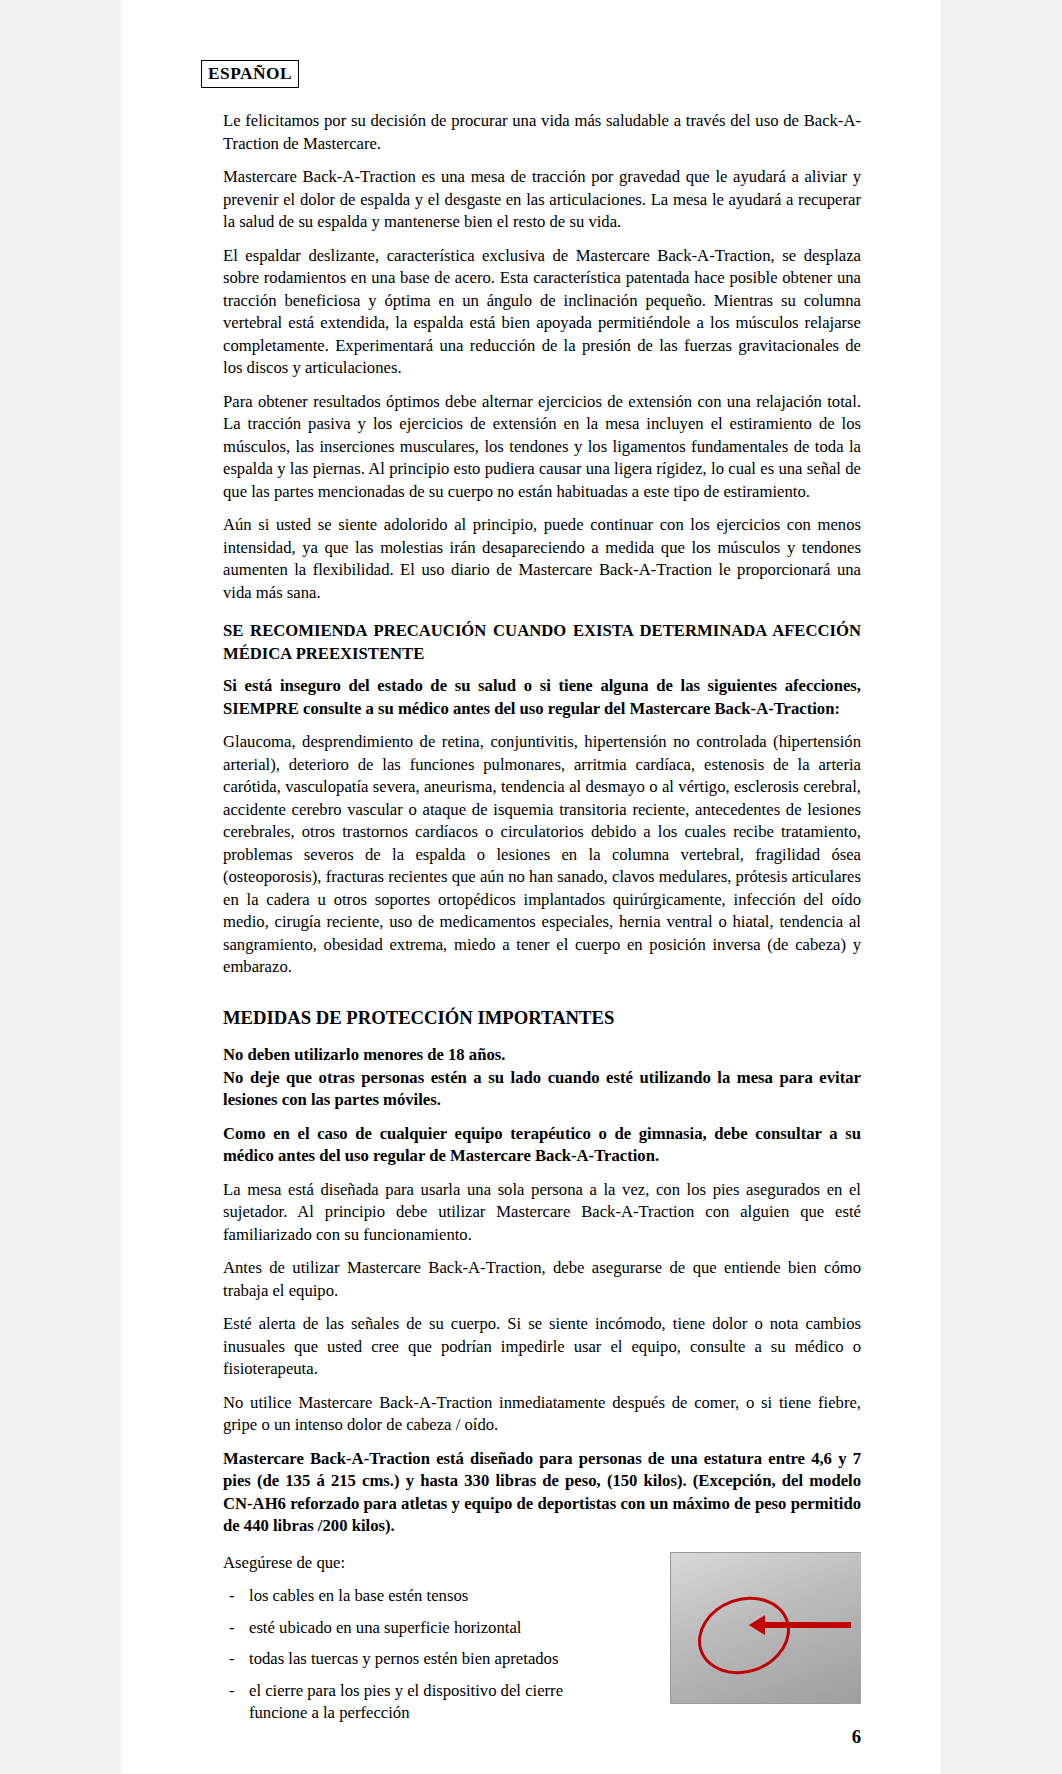ESPAÑOL
Le felicitamos por su decisión de procurar una vida más saludable a través del uso de Back-A-Traction de Mastercare.
Mastercare Back-A-Traction es una mesa de tracción por gravedad que le ayudará a aliviar y prevenir el dolor de espalda y el desgaste en las articulaciones. La mesa le ayudará a recuperar la salud de su espalda y mantenerse bien el resto de su vida.
El espaldar deslizante, característica exclusiva de Mastercare Back-A-Traction, se desplaza sobre rodamientos en una base de acero. Esta característica patentada hace posible obtener una tracción beneficiosa y óptima en un ángulo de inclinación pequeño. Mientras su columna vertebral está extendida, la espalda está bien apoyada permitiéndole a los músculos relajarse completamente. Experimentará una reducción de la presión de las fuerzas gravitacionales de los discos y articulaciones.
Para obtener resultados óptimos debe alternar ejercicios de extensión con una relajación total. La tracción pasiva y los ejercicios de extensión en la mesa incluyen el estiramiento de los músculos, las inserciones musculares, los tendones y los ligamentos fundamentales de toda la espalda y las piernas. Al principio esto pudiera causar una ligera rígidez, lo cual es una señal de que las partes mencionadas de su cuerpo no están habituadas a este tipo de estiramiento.
Aún si usted se siente adolorido al principio, puede continuar con los ejercicios con menos intensidad, ya que las molestias irán desapareciendo a medida que los músculos y tendones aumenten la flexibilidad. El uso diario de Mastercare Back-A-Traction le proporcionará una vida más sana.
SE RECOMIENDA PRECAUCIÓN CUANDO EXISTA DETERMINADA AFECCIÓN MÉDICA PREEXISTENTE
Si está inseguro del estado de su salud o si tiene alguna de las siguientes afecciones, SIEMPRE consulte a su médico antes del uso regular del Mastercare Back-A-Traction:
Glaucoma, desprendimiento de retina, conjuntivitis, hipertensión no controlada (hipertensión arterial), deterioro de las funciones pulmonares, arritmia cardíaca, estenosis de la arteria carótida, vasculopatía severa, aneurisma, tendencia al desmayo o al vértigo, esclerosis cerebral, accidente cerebro vascular o ataque de isquemia transitoria reciente, antecedentes de lesiones cerebrales, otros trastornos cardíacos o circulatorios debido a los cuales recibe tratamiento, problemas severos de la espalda o lesiones en la columna vertebral, fragilidad ósea (osteoporosis), fracturas recientes que aún no han sanado, clavos medulares, prótesis articulares en la cadera u otros soportes ortopédicos implantados quirúrgicamente, infección del oído medio, cirugía reciente, uso de medicamentos especiales, hernia ventral o hiatal, tendencia al sangramiento, obesidad extrema, miedo a tener el cuerpo en posición inversa (de cabeza) y embarazo.
MEDIDAS DE PROTECCIÓN IMPORTANTES
No deben utilizarlo menores de 18 años.
No deje que otras personas estén a su lado cuando esté utilizando la mesa para evitar lesiones con las partes móviles.
Como en el caso de cualquier equipo terapéutico o de gimnasia, debe consultar a su médico antes del uso regular de Mastercare Back-A-Traction.
La mesa está diseñada para usarla una sola persona a la vez, con los pies asegurados en el sujetador. Al principio debe utilizar Mastercare Back-A-Traction con alguien que esté familiarizado con su funcionamiento.
Antes de utilizar Mastercare Back-A-Traction, debe asegurarse de que entiende bien cómo trabaja el equipo.
Esté alerta de las señales de su cuerpo. Si se siente incómodo, tiene dolor o nota cambios inusuales que usted cree que podrían impedirle usar el equipo, consulte a su médico o fisioterapeuta.
No utilice Mastercare Back-A-Traction inmediatamente después de comer, o si tiene fiebre, gripe o un intenso dolor de cabeza / oído.
Mastercare Back-A-Traction está diseñado para personas de una estatura entre 4,6 y 7 pies (de 135 á 215 cms.) y hasta 330 libras de peso, (150 kilos). (Excepción, del modelo CN-AH6 reforzado para atletas y equipo de deportistas con un máximo de peso permitido de 440 libras /200 kilos).
Asegúrese de que:
los cables en la base estén tensos
esté ubicado en una superficie horizontal
todas las tuercas y pernos estén bien apretados
el cierre para los pies y el dispositivo del cierre funcione a la perfección
6